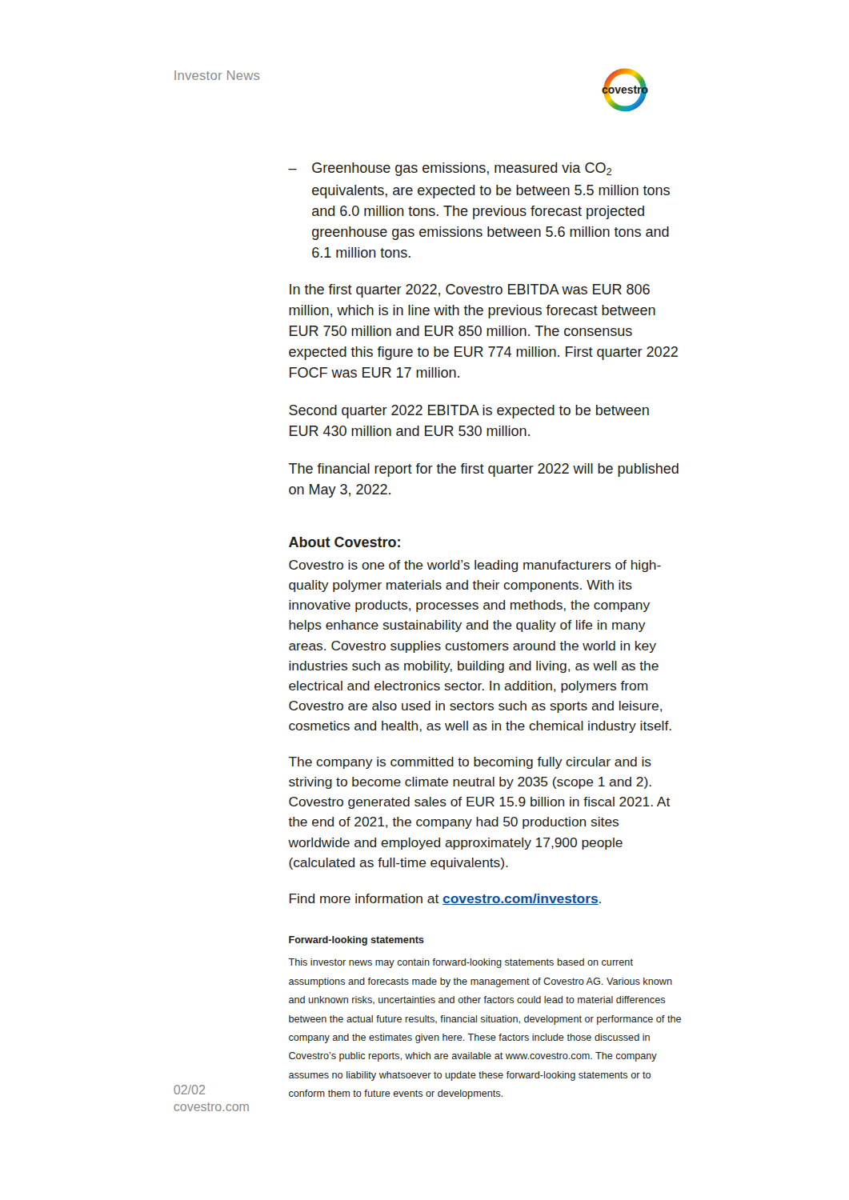Investor News
covestro
Greenhouse gas emissions, measured via CO2 equivalents, are expected to be between 5.5 million tons and 6.0 million tons. The previous forecast projected greenhouse gas emissions between 5.6 million tons and 6.1 million tons.
In the first quarter 2022, Covestro EBITDA was EUR 806 million, which is in line with the previous forecast between EUR 750 million and EUR 850 million. The consensus expected this figure to be EUR 774 million. First quarter 2022 FOCF was EUR 17 million.
Second quarter 2022 EBITDA is expected to be between EUR 430 million and EUR 530 million.
The financial report for the first quarter 2022 will be published on May 3, 2022.
About Covestro:
Covestro is one of the world’s leading manufacturers of high-quality polymer materials and their components. With its innovative products, processes and methods, the company helps enhance sustainability and the quality of life in many areas. Covestro supplies customers around the world in key industries such as mobility, building and living, as well as the electrical and electronics sector. In addition, polymers from Covestro are also used in sectors such as sports and leisure, cosmetics and health, as well as in the chemical industry itself.
The company is committed to becoming fully circular and is striving to become climate neutral by 2035 (scope 1 and 2). Covestro generated sales of EUR 15.9 billion in fiscal 2021. At the end of 2021, the company had 50 production sites worldwide and employed approximately 17,900 people (calculated as full-time equivalents).
Find more information at covestro.com/investors.
Forward-looking statements
This investor news may contain forward-looking statements based on current assumptions and forecasts made by the management of Covestro AG. Various known and unknown risks, uncertainties and other factors could lead to material differences between the actual future results, financial situation, development or performance of the company and the estimates given here. These factors include those discussed in Covestro’s public reports, which are available at www.covestro.com. The company assumes no liability whatsoever to update these forward-looking statements or to conform them to future events or developments.
02/02
covestro.com